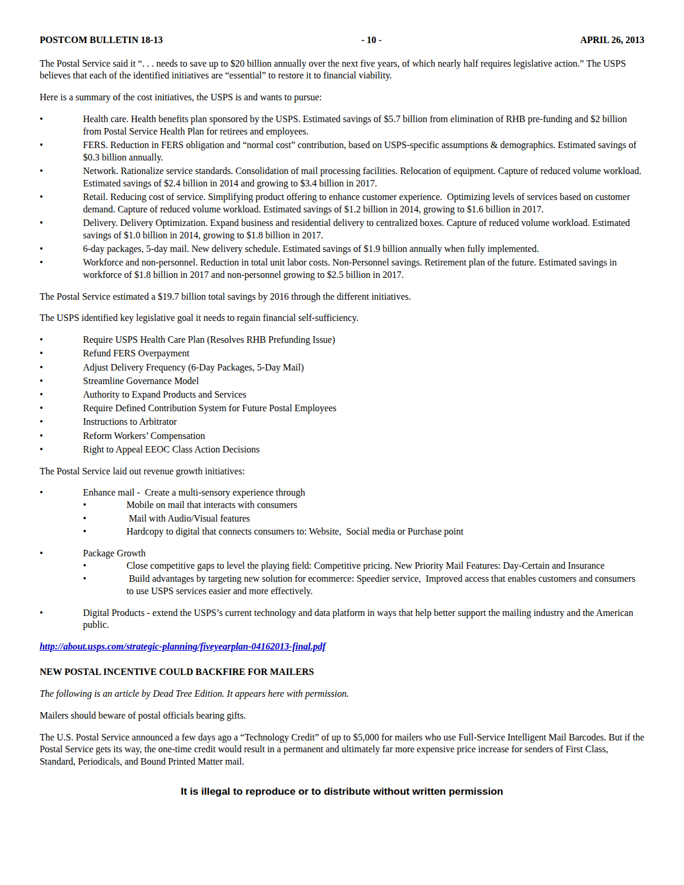POSTCOM BULLETIN 18-13
- 10 -
APRIL 26, 2013
The Postal Service said it “. . . needs to save up to $20 billion annually over the next five years, of which nearly half requires legislative action.” The USPS believes that each of the identified initiatives are “essential” to restore it to financial viability.
Here is a summary of the cost initiatives, the USPS is and wants to pursue:
Health care. Health benefits plan sponsored by the USPS. Estimated savings of $5.7 billion from elimination of RHB pre-funding and $2 billion from Postal Service Health Plan for retirees and employees.
FERS. Reduction in FERS obligation and “normal cost” contribution, based on USPS-specific assumptions & demographics. Estimated savings of $0.3 billion annually.
Network. Rationalize service standards. Consolidation of mail processing facilities. Relocation of equipment. Capture of reduced volume workload. Estimated savings of $2.4 billion in 2014 and growing to $3.4 billion in 2017.
Retail. Reducing cost of service. Simplifying product offering to enhance customer experience. Optimizing levels of services based on customer demand. Capture of reduced volume workload. Estimated savings of $1.2 billion in 2014, growing to $1.6 billion in 2017.
Delivery. Delivery Optimization. Expand business and residential delivery to centralized boxes. Capture of reduced volume workload. Estimated savings of $1.0 billion in 2014, growing to $1.8 billion in 2017.
6-day packages, 5-day mail. New delivery schedule. Estimated savings of $1.9 billion annually when fully implemented.
Workforce and non-personnel. Reduction in total unit labor costs. Non-Personnel savings. Retirement plan of the future. Estimated savings in workforce of $1.8 billion in 2017 and non-personnel growing to $2.5 billion in 2017.
The Postal Service estimated a $19.7 billion total savings by 2016 through the different initiatives.
The USPS identified key legislative goal it needs to regain financial self-sufficiency.
Require USPS Health Care Plan (Resolves RHB Prefunding Issue)
Refund FERS Overpayment
Adjust Delivery Frequency (6-Day Packages, 5-Day Mail)
Streamline Governance Model
Authority to Expand Products and Services
Require Defined Contribution System for Future Postal Employees
Instructions to Arbitrator
Reform Workers’ Compensation
Right to Appeal EEOC Class Action Decisions
The Postal Service laid out revenue growth initiatives:
Enhance mail - Create a multi-sensory experience through
Mobile on mail that interacts with consumers
Mail with Audio/Visual features
Hardcopy to digital that connects consumers to: Website, Social media or Purchase point
Package Growth
Close competitive gaps to level the playing field: Competitive pricing. New Priority Mail Features: Day-Certain and Insurance
Build advantages by targeting new solution for ecommerce: Speedier service, Improved access that enables customers and consumers to use USPS services easier and more effectively.
Digital Products - extend the USPS’s current technology and data platform in ways that help better support the mailing industry and the American public.
http://about.usps.com/strategic-planning/fiveyearplan-04162013-final.pdf
NEW POSTAL INCENTIVE COULD BACKFIRE FOR MAILERS
The following is an article by Dead Tree Edition. It appears here with permission.
Mailers should beware of postal officials bearing gifts.
The U.S. Postal Service announced a few days ago a “Technology Credit” of up to $5,000 for mailers who use Full-Service Intelligent Mail Barcodes. But if the Postal Service gets its way, the one-time credit would result in a permanent and ultimately far more expensive price increase for senders of First Class, Standard, Periodicals, and Bound Printed Matter mail.
It is illegal to reproduce or to distribute without written permission